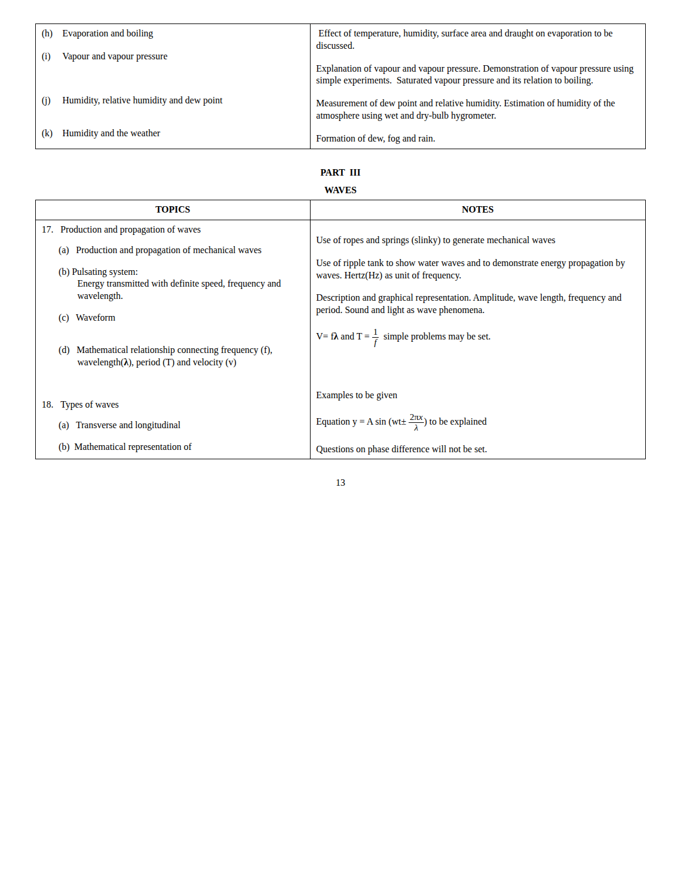| (h) Evaporation and boiling (i) Vapour and vapour pressure (j) Humidity, relative humidity and dew point (k) Humidity and the weather | Effect of temperature, humidity, surface area and draught on evaporation to be discussed. Explanation of vapour and vapour pressure. Demonstration of vapour pressure using simple experiments. Saturated vapour pressure and its relation to boiling. Measurement of dew point and relative humidity. Estimation of humidity of the atmosphere using wet and dry-bulb hygrometer. Formation of dew, fog and rain. |
PART III
WAVES
| TOPICS | NOTES |
| --- | --- |
| 17. Production and propagation of waves (a) Production and propagation of mechanical waves (b) Pulsating system: Energy transmitted with definite speed, frequency and wavelength. (c) Waveform (d) Mathematical relationship connecting frequency (f), wavelength( λ ), period (T) and velocity (v) 18. Types of waves (a) Transverse and longitudinal (b) Mathematical representation of | Use of ropes and springs (slinky) to generate mechanical waves Use of ripple tank to show water waves and to demonstrate energy propagation by waves. Hertz(Hz) as unit of frequency. Description and graphical representation. Amplitude, wave length, frequency and period. Sound and light as wave phenomena. V= f λ and T = 1 f simple problems may be set. Examples to be given Equation y = A sin (wt ± 2π x λ ) to be explained Questions on phase difference will not be set. |
13